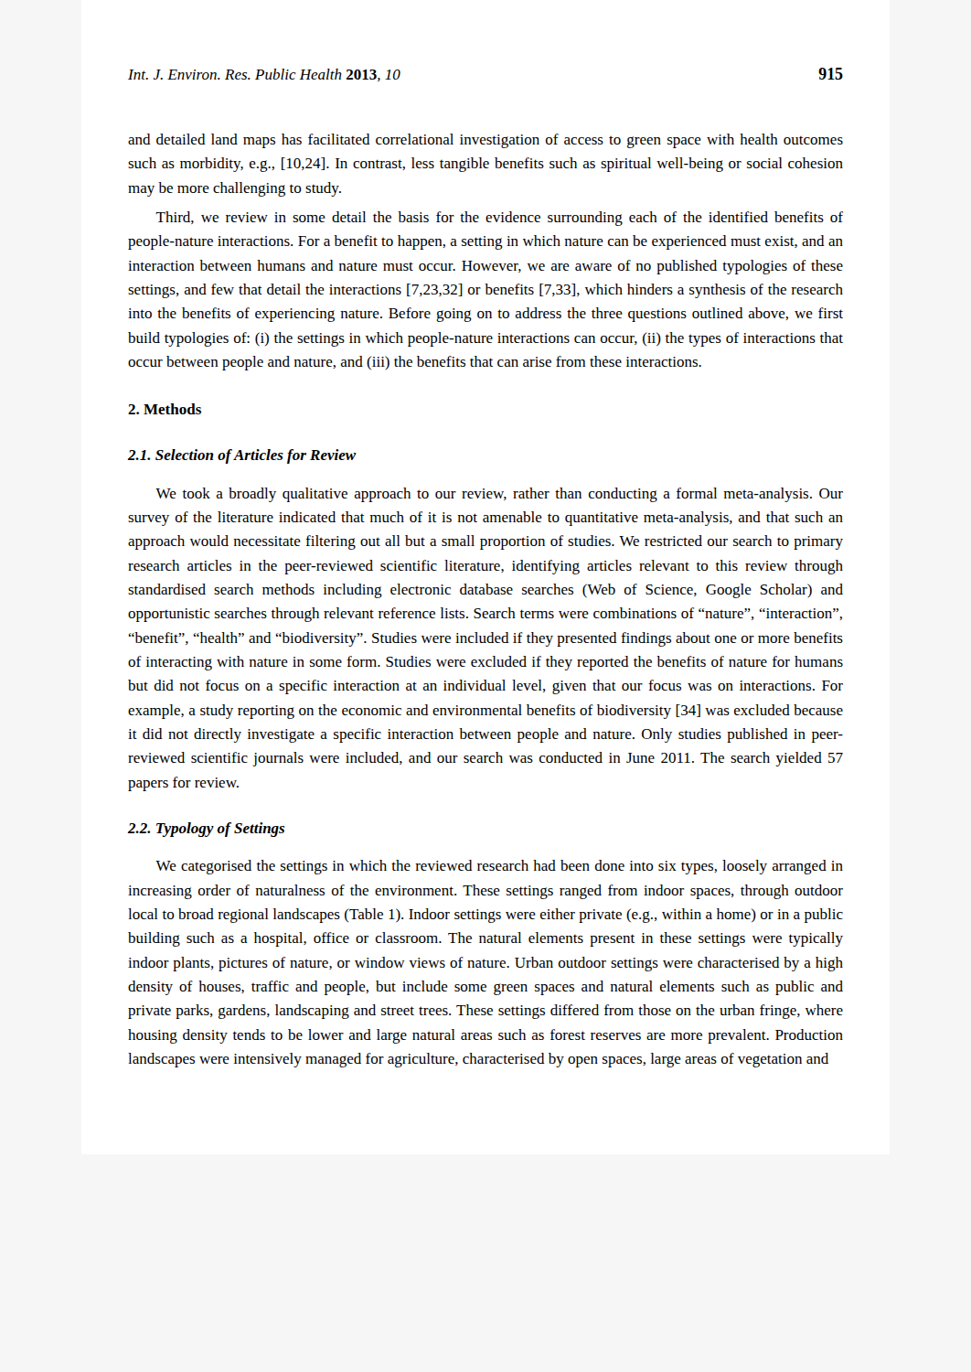Int. J. Environ. Res. Public Health 2013, 10 915
and detailed land maps has facilitated correlational investigation of access to green space with health outcomes such as morbidity, e.g., [10,24]. In contrast, less tangible benefits such as spiritual well-being or social cohesion may be more challenging to study.
Third, we review in some detail the basis for the evidence surrounding each of the identified benefits of people-nature interactions. For a benefit to happen, a setting in which nature can be experienced must exist, and an interaction between humans and nature must occur. However, we are aware of no published typologies of these settings, and few that detail the interactions [7,23,32] or benefits [7,33], which hinders a synthesis of the research into the benefits of experiencing nature. Before going on to address the three questions outlined above, we first build typologies of: (i) the settings in which people-nature interactions can occur, (ii) the types of interactions that occur between people and nature, and (iii) the benefits that can arise from these interactions.
2. Methods
2.1. Selection of Articles for Review
We took a broadly qualitative approach to our review, rather than conducting a formal meta-analysis. Our survey of the literature indicated that much of it is not amenable to quantitative meta-analysis, and that such an approach would necessitate filtering out all but a small proportion of studies. We restricted our search to primary research articles in the peer-reviewed scientific literature, identifying articles relevant to this review through standardised search methods including electronic database searches (Web of Science, Google Scholar) and opportunistic searches through relevant reference lists. Search terms were combinations of “nature”, “interaction”, “benefit”, “health” and “biodiversity”. Studies were included if they presented findings about one or more benefits of interacting with nature in some form. Studies were excluded if they reported the benefits of nature for humans but did not focus on a specific interaction at an individual level, given that our focus was on interactions. For example, a study reporting on the economic and environmental benefits of biodiversity [34] was excluded because it did not directly investigate a specific interaction between people and nature. Only studies published in peer-reviewed scientific journals were included, and our search was conducted in June 2011. The search yielded 57 papers for review.
2.2. Typology of Settings
We categorised the settings in which the reviewed research had been done into six types, loosely arranged in increasing order of naturalness of the environment. These settings ranged from indoor spaces, through outdoor local to broad regional landscapes (Table 1). Indoor settings were either private (e.g., within a home) or in a public building such as a hospital, office or classroom. The natural elements present in these settings were typically indoor plants, pictures of nature, or window views of nature. Urban outdoor settings were characterised by a high density of houses, traffic and people, but include some green spaces and natural elements such as public and private parks, gardens, landscaping and street trees. These settings differed from those on the urban fringe, where housing density tends to be lower and large natural areas such as forest reserves are more prevalent. Production landscapes were intensively managed for agriculture, characterised by open spaces, large areas of vegetation and